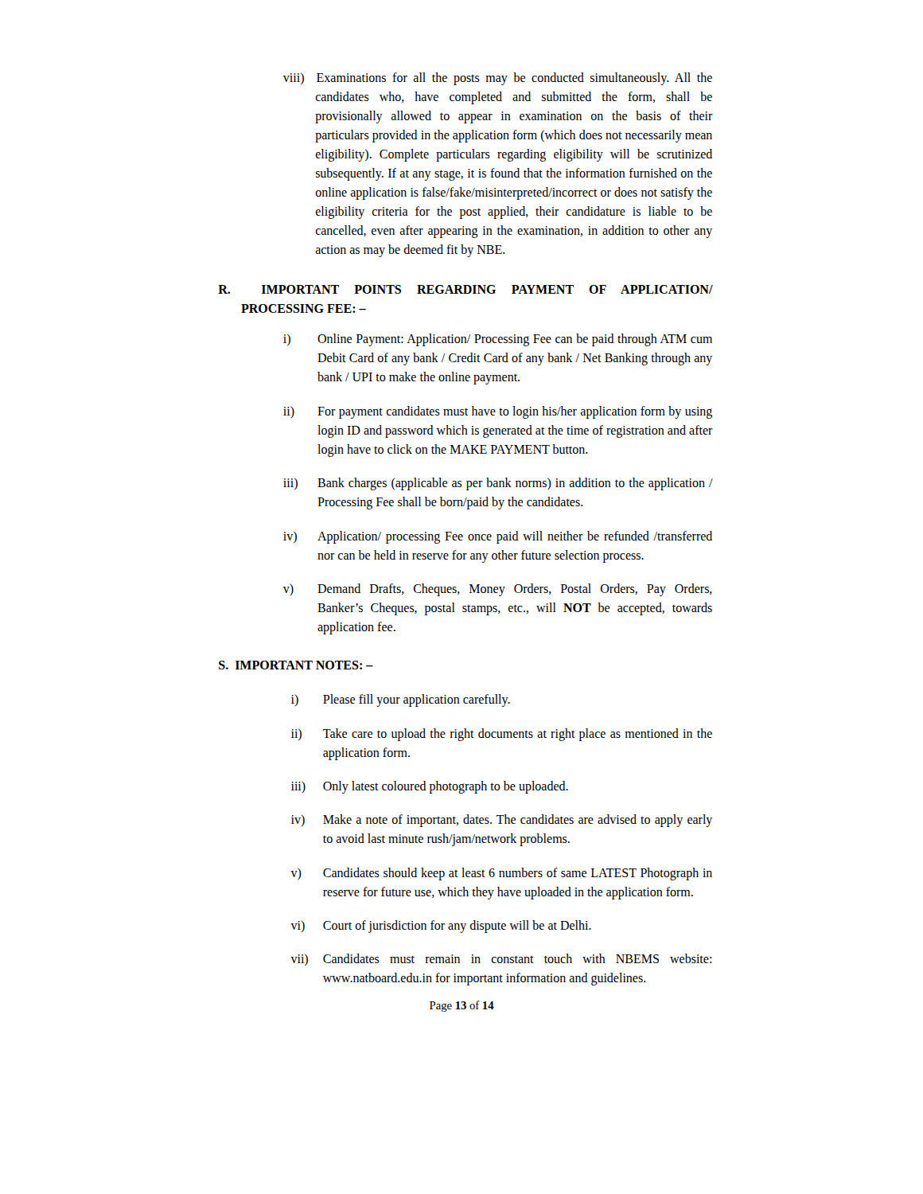viii) Examinations for all the posts may be conducted simultaneously. All the candidates who, have completed and submitted the form, shall be provisionally allowed to appear in examination on the basis of their particulars provided in the application form (which does not necessarily mean eligibility). Complete particulars regarding eligibility will be scrutinized subsequently. If at any stage, it is found that the information furnished on the online application is false/fake/misinterpreted/incorrect or does not satisfy the eligibility criteria for the post applied, their candidature is liable to be cancelled, even after appearing in the examination, in addition to other any action as may be deemed fit by NBE.
R. IMPORTANT POINTS REGARDING PAYMENT OF APPLICATION/ PROCESSING FEE: –
i) Online Payment: Application/ Processing Fee can be paid through ATM cum Debit Card of any bank / Credit Card of any bank / Net Banking through any bank / UPI to make the online payment.
ii) For payment candidates must have to login his/her application form by using login ID and password which is generated at the time of registration and after login have to click on the MAKE PAYMENT button.
iii) Bank charges (applicable as per bank norms) in addition to the application / Processing Fee shall be born/paid by the candidates.
iv) Application/ processing Fee once paid will neither be refunded /transferred nor can be held in reserve for any other future selection process.
v) Demand Drafts, Cheques, Money Orders, Postal Orders, Pay Orders, Banker’s Cheques, postal stamps, etc., will NOT be accepted, towards application fee.
S. IMPORTANT NOTES: –
i) Please fill your application carefully.
ii) Take care to upload the right documents at right place as mentioned in the application form.
iii) Only latest coloured photograph to be uploaded.
iv) Make a note of important, dates. The candidates are advised to apply early to avoid last minute rush/jam/network problems.
v) Candidates should keep at least 6 numbers of same LATEST Photograph in reserve for future use, which they have uploaded in the application form.
vi) Court of jurisdiction for any dispute will be at Delhi.
vii) Candidates must remain in constant touch with NBEMS website: www.natboard.edu.in for important information and guidelines.
Page 13 of 14